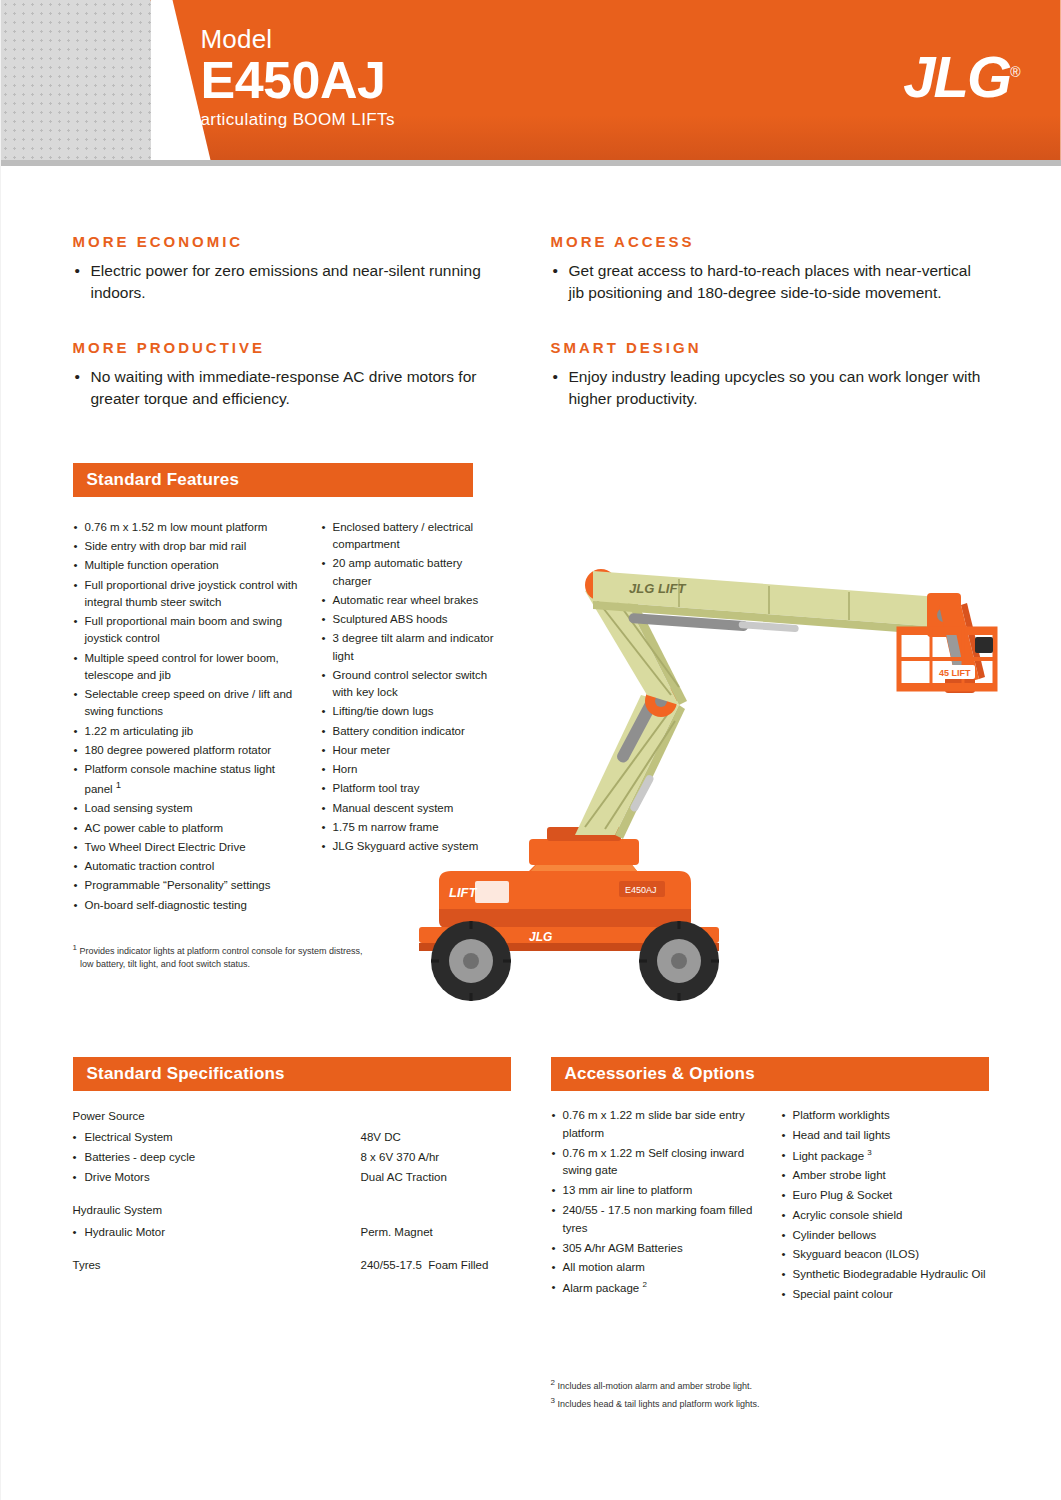Model
E450AJ
articulating BOOM LIFTs
JLG®
More Economic
Electric power for zero emissions and near-silent running indoors.
More Access
Get great access to hard-to-reach places with near-vertical jib positioning and 180-degree side-to-side movement.
More Productive
No waiting with immediate-response AC drive motors for greater torque and efficiency.
Smart Design
Enjoy industry leading upcycles so you can work longer with higher productivity.
Standard Features
LIFT E450AJ JLG JLG LIFT 45 LIFT
0.76 m x 1.52 m low mount platform
Side entry with drop bar mid rail
Multiple function operation
Full proportional drive joystick control with integral thumb steer switch
Full proportional main boom and swing joystick control
Multiple speed control for lower boom, telescope and jib
Selectable creep speed on drive / lift and swing functions
1.22 m articulating jib
180 degree powered platform rotator
Platform console machine status light panel 1
Load sensing system
AC power cable to platform
Two Wheel Direct Electric Drive
Automatic traction control
Programmable “Personality” settings
On-board self-diagnostic testing
Enclosed battery / electrical compartment
20 amp automatic battery charger
Automatic rear wheel brakes
Sculptured ABS hoods
3 degree tilt alarm and indicator light
Ground control selector switch with key lock
Lifting/tie down lugs
Battery condition indicator
Hour meter
Horn
Platform tool tray
Manual descent system
1.75 m narrow frame
JLG Skyguard active system
1 Provides indicator lights at platform control console for system distress,
low battery, tilt light, and foot switch status.
Standard Specifications
Power Source
Electrical System 48V DC
Batteries - deep cycle 8 x 6V 370 A/hr
Drive Motors Dual AC Traction
Hydraulic System
Hydraulic Motor Perm. Magnet
Tyres 240/55-17.5 Foam Filled
Accessories & Options
0.76 m x 1.22 m slide bar side entry platform
0.76 m x 1.22 m Self closing inward swing gate
13 mm air line to platform
240/55 - 17.5 non marking foam filled tyres
305 A/hr AGM Batteries
All motion alarm
Alarm package 2
Platform worklights
Head and tail lights
Light package 3
Amber strobe light
Euro Plug & Socket
Acrylic console shield
Cylinder bellows
Skyguard beacon (ILOS)
Synthetic Biodegradable Hydraulic Oil
Special paint colour
2 Includes all-motion alarm and amber strobe light.
3 Includes head & tail lights and platform work lights.